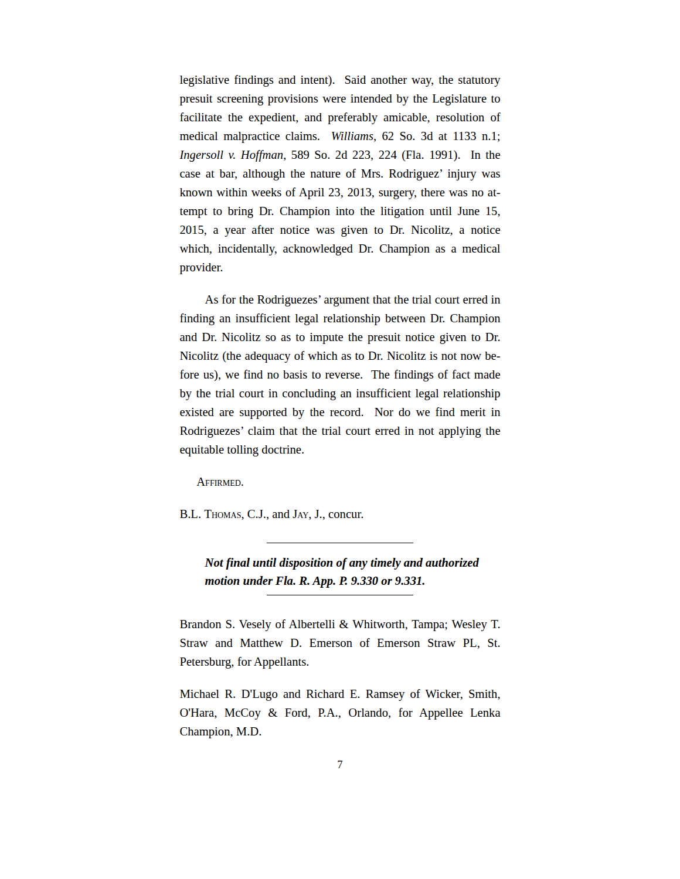legislative findings and intent). Said another way, the statutory presuit screening provisions were intended by the Legislature to facilitate the expedient, and preferably amicable, resolution of medical malpractice claims. Williams, 62 So. 3d at 1133 n.1; Ingersoll v. Hoffman, 589 So. 2d 223, 224 (Fla. 1991). In the case at bar, although the nature of Mrs. Rodriguez’ injury was known within weeks of April 23, 2013, surgery, there was no attempt to bring Dr. Champion into the litigation until June 15, 2015, a year after notice was given to Dr. Nicolitz, a notice which, incidentally, acknowledged Dr. Champion as a medical provider.
As for the Rodriguezes’ argument that the trial court erred in finding an insufficient legal relationship between Dr. Champion and Dr. Nicolitz so as to impute the presuit notice given to Dr. Nicolitz (the adequacy of which as to Dr. Nicolitz is not now before us), we find no basis to reverse. The findings of fact made by the trial court in concluding an insufficient legal relationship existed are supported by the record. Nor do we find merit in Rodriguezes’ claim that the trial court erred in not applying the equitable tolling doctrine.
Affirmed.
B.L. Thomas, C.J., and Jay, J., concur.
Not final until disposition of any timely and authorized motion under Fla. R. App. P. 9.330 or 9.331.
Brandon S. Vesely of Albertelli & Whitworth, Tampa; Wesley T. Straw and Matthew D. Emerson of Emerson Straw PL, St. Petersburg, for Appellants.
Michael R. D'Lugo and Richard E. Ramsey of Wicker, Smith, O'Hara, McCoy & Ford, P.A., Orlando, for Appellee Lenka Champion, M.D.
7